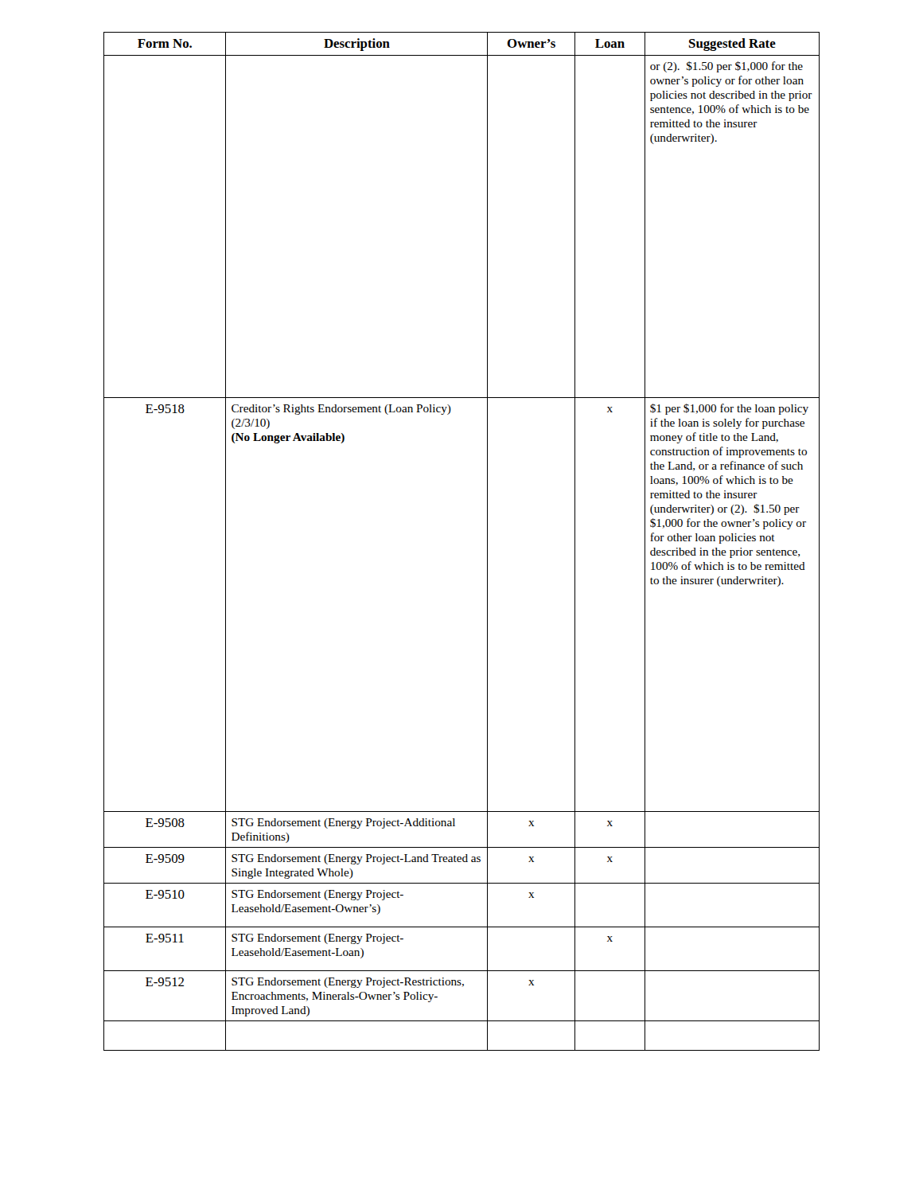| Form No. | Description | Owner’s | Loan | Suggested Rate |
| --- | --- | --- | --- | --- |
| | | | | or (2). $1.50 per $1,000 for the owner’s policy or for other loan policies not described in the prior sentence, 100% of which is to be remitted to the insurer (underwriter). |
| E-9518 | Creditor’s Rights Endorsement (Loan Policy) (2/3/10) (No Longer Available) | | x | $1 per $1,000 for the loan policy if the loan is solely for purchase money of title to the Land, construction of improvements to the Land, or a refinance of such loans, 100% of which is to be remitted to the insurer (underwriter) or (2). $1.50 per $1,000 for the owner’s policy or for other loan policies not described in the prior sentence, 100% of which is to be remitted to the insurer (underwriter). |
| E-9508 | STG Endorsement (Energy Project-Additional Definitions) | x | x | |
| E-9509 | STG Endorsement (Energy Project-Land Treated as Single Integrated Whole) | x | x | |
| E-9510 | STG Endorsement (Energy Project-Leasehold/Easement-Owner’s) | x | | |
| E-9511 | STG Endorsement (Energy Project-Leasehold/Easement-Loan) | | x | |
| E-9512 | STG Endorsement (Energy Project-Restrictions, Encroachments, Minerals-Owner’s Policy-Improved Land) | x | | |